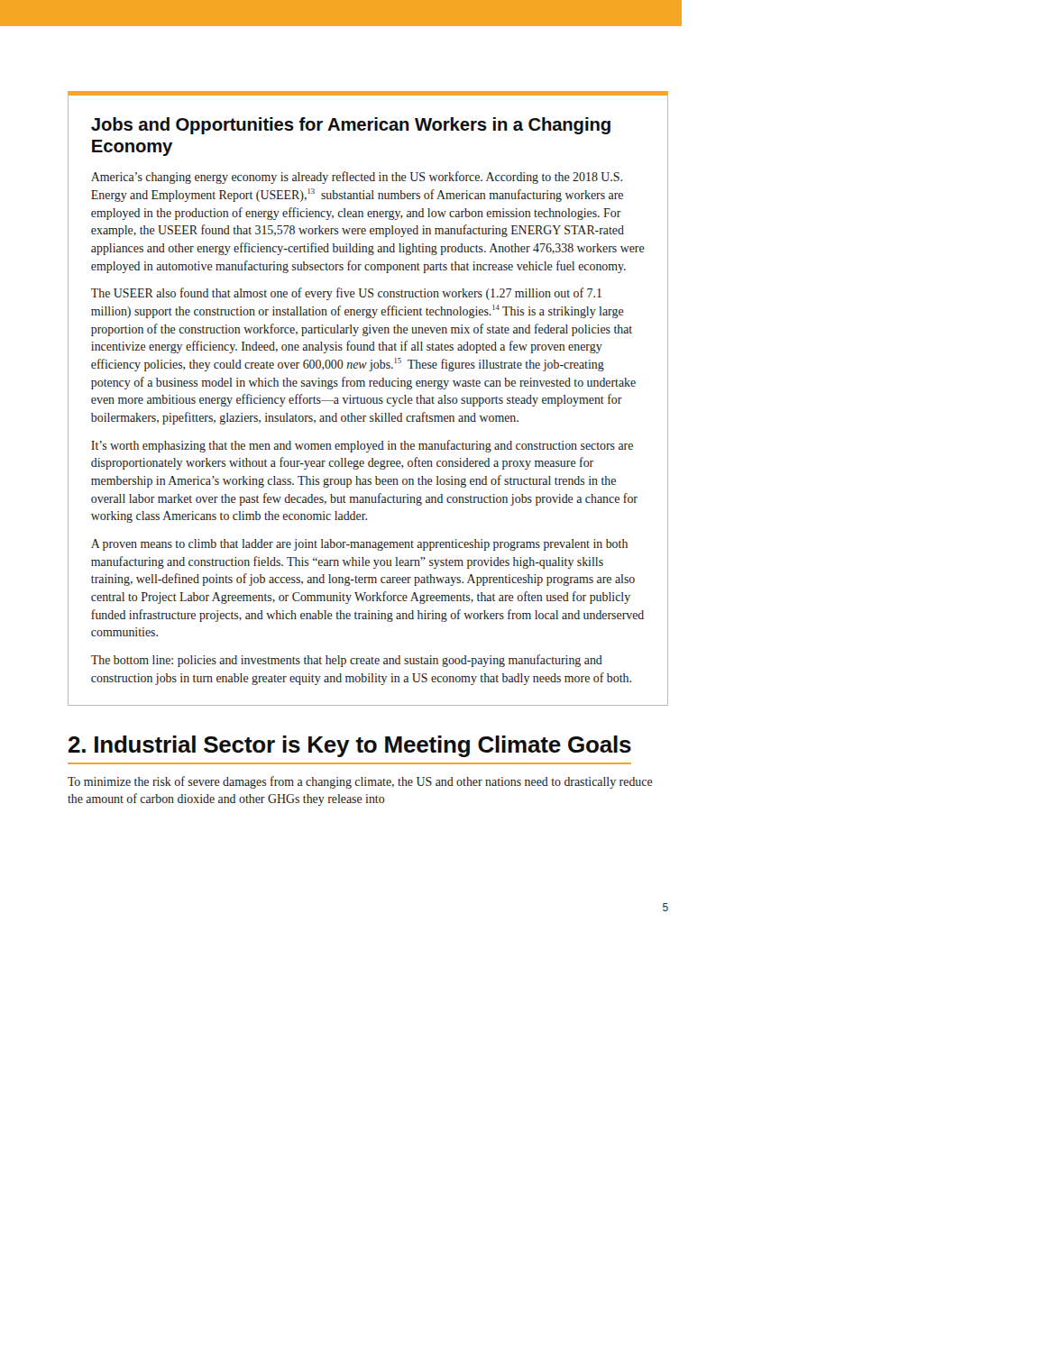Jobs and Opportunities for American Workers in a Changing Economy
America’s changing energy economy is already reflected in the US workforce. According to the 2018 U.S. Energy and Employment Report (USEER),13 substantial numbers of American manufacturing workers are employed in the production of energy efficiency, clean energy, and low carbon emission technologies. For example, the USEER found that 315,578 workers were employed in manufacturing ENERGY STAR-rated appliances and other energy efficiency-certified building and lighting products. Another 476,338 workers were employed in automotive manufacturing subsectors for component parts that increase vehicle fuel economy.
The USEER also found that almost one of every five US construction workers (1.27 million out of 7.1 million) support the construction or installation of energy efficient technologies.14 This is a strikingly large proportion of the construction workforce, particularly given the uneven mix of state and federal policies that incentivize energy efficiency. Indeed, one analysis found that if all states adopted a few proven energy efficiency policies, they could create over 600,000 new jobs.15 These figures illustrate the job-creating potency of a business model in which the savings from reducing energy waste can be reinvested to undertake even more ambitious energy efficiency efforts—a virtuous cycle that also supports steady employment for boilermakers, pipefitters, glaziers, insulators, and other skilled craftsmen and women.
It’s worth emphasizing that the men and women employed in the manufacturing and construction sectors are disproportionately workers without a four-year college degree, often considered a proxy measure for membership in America’s working class. This group has been on the losing end of structural trends in the overall labor market over the past few decades, but manufacturing and construction jobs provide a chance for working class Americans to climb the economic ladder.
A proven means to climb that ladder are joint labor-management apprenticeship programs prevalent in both manufacturing and construction fields. This “earn while you learn” system provides high-quality skills training, well-defined points of job access, and long-term career pathways. Apprenticeship programs are also central to Project Labor Agreements, or Community Workforce Agreements, that are often used for publicly funded infrastructure projects, and which enable the training and hiring of workers from local and underserved communities.
The bottom line: policies and investments that help create and sustain good-paying manufacturing and construction jobs in turn enable greater equity and mobility in a US economy that badly needs more of both.
2. Industrial Sector is Key to Meeting Climate Goals
To minimize the risk of severe damages from a changing climate, the US and other nations need to drastically reduce the amount of carbon dioxide and other GHGs they release into
5